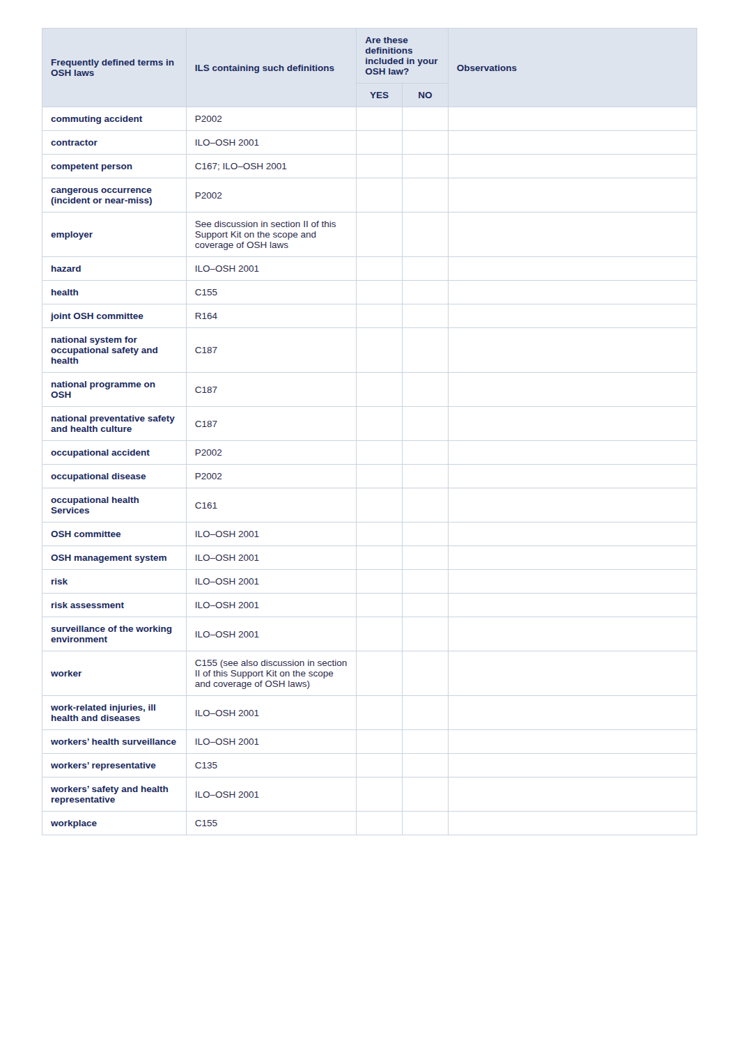| Frequently defined terms in OSH laws | ILS containing such definitions | Are these definitions included in your OSH law? | Observations |
| --- | --- | --- | --- |
| YES | NO |
| commuting accident | P2002 | | | |
| contractor | ILO–OSH 2001 | | | |
| competent person | C167; ILO–OSH 2001 | | | |
| cangerous occurrence (incident or near-miss) | P2002 | | | |
| employer | See discussion in section II of this Support Kit on the scope and coverage of OSH laws | | | |
| hazard | ILO–OSH 2001 | | | |
| health | C155 | | | |
| joint OSH committee | R164 | | | |
| national system for occupational safety and health | C187 | | | |
| national programme on OSH | C187 | | | |
| national preventative safety and health culture | C187 | | | |
| occupational accident | P2002 | | | |
| occupational disease | P2002 | | | |
| occupational health Services | C161 | | | |
| OSH committee | ILO–OSH 2001 | | | |
| OSH management system | ILO–OSH 2001 | | | |
| risk | ILO–OSH 2001 | | | |
| risk assessment | ILO–OSH 2001 | | | |
| surveillance of the working environment | ILO–OSH 2001 | | | |
| worker | C155 (see also discussion in section II of this Support Kit on the scope and coverage of OSH laws) | | | |
| work-related injuries, ill health and diseases | ILO–OSH 2001 | | | |
| workers’ health surveillance | ILO–OSH 2001 | | | |
| workers’ representative | C135 | | | |
| workers’ safety and health representative | ILO–OSH 2001 | | | |
| workplace | C155 | | | |